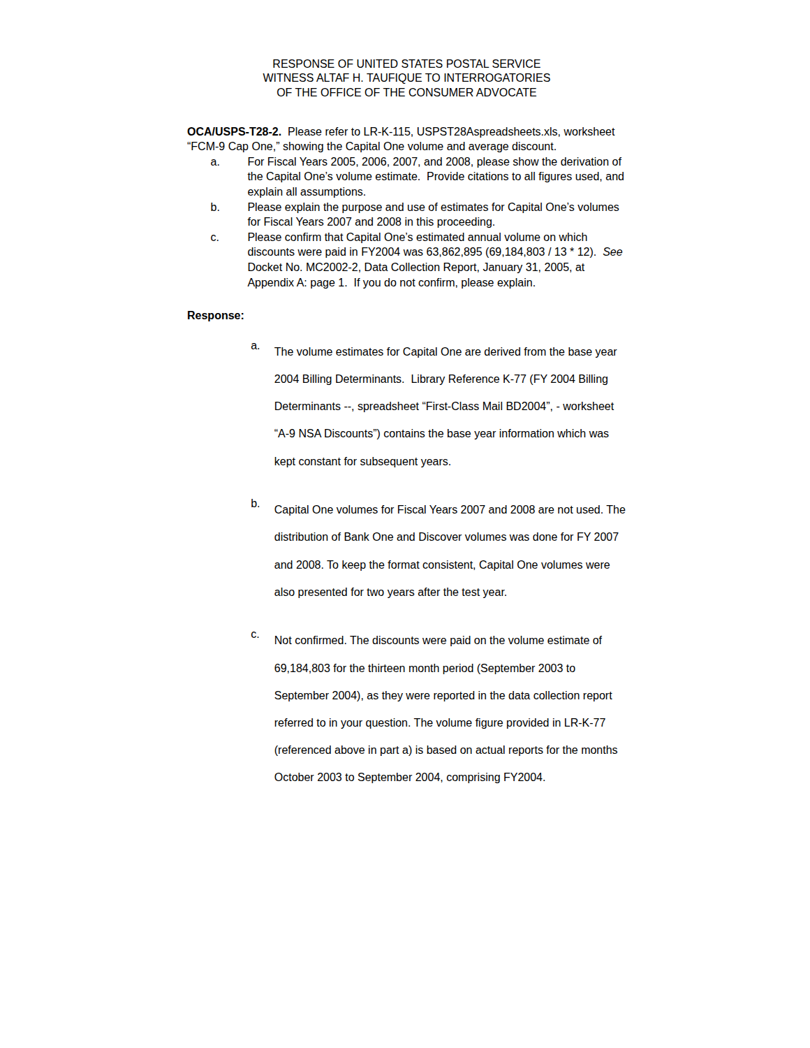RESPONSE OF UNITED STATES POSTAL SERVICE
WITNESS ALTAF H. TAUFIQUE TO INTERROGATORIES
OF THE OFFICE OF THE CONSUMER ADVOCATE
OCA/USPS-T28-2. Please refer to LR-K-115, USPST28Aspreadsheets.xls, worksheet “FCM-9 Cap One,” showing the Capital One volume and average discount.
a. For Fiscal Years 2005, 2006, 2007, and 2008, please show the derivation of the Capital One’s volume estimate. Provide citations to all figures used, and explain all assumptions.
b. Please explain the purpose and use of estimates for Capital One’s volumes for Fiscal Years 2007 and 2008 in this proceeding.
c. Please confirm that Capital One’s estimated annual volume on which discounts were paid in FY2004 was 63,862,895 (69,184,803 / 13 * 12). See Docket No. MC2002-2, Data Collection Report, January 31, 2005, at Appendix A: page 1. If you do not confirm, please explain.
Response:
a. The volume estimates for Capital One are derived from the base year 2004 Billing Determinants. Library Reference K-77 (FY 2004 Billing Determinants --, spreadsheet “First-Class Mail BD2004”, - worksheet “A-9 NSA Discounts”) contains the base year information which was kept constant for subsequent years.
b. Capital One volumes for Fiscal Years 2007 and 2008 are not used. The distribution of Bank One and Discover volumes was done for FY 2007 and 2008. To keep the format consistent, Capital One volumes were also presented for two years after the test year.
c. Not confirmed. The discounts were paid on the volume estimate of 69,184,803 for the thirteen month period (September 2003 to September 2004), as they were reported in the data collection report referred to in your question. The volume figure provided in LR-K-77 (referenced above in part a) is based on actual reports for the months October 2003 to September 2004, comprising FY2004.